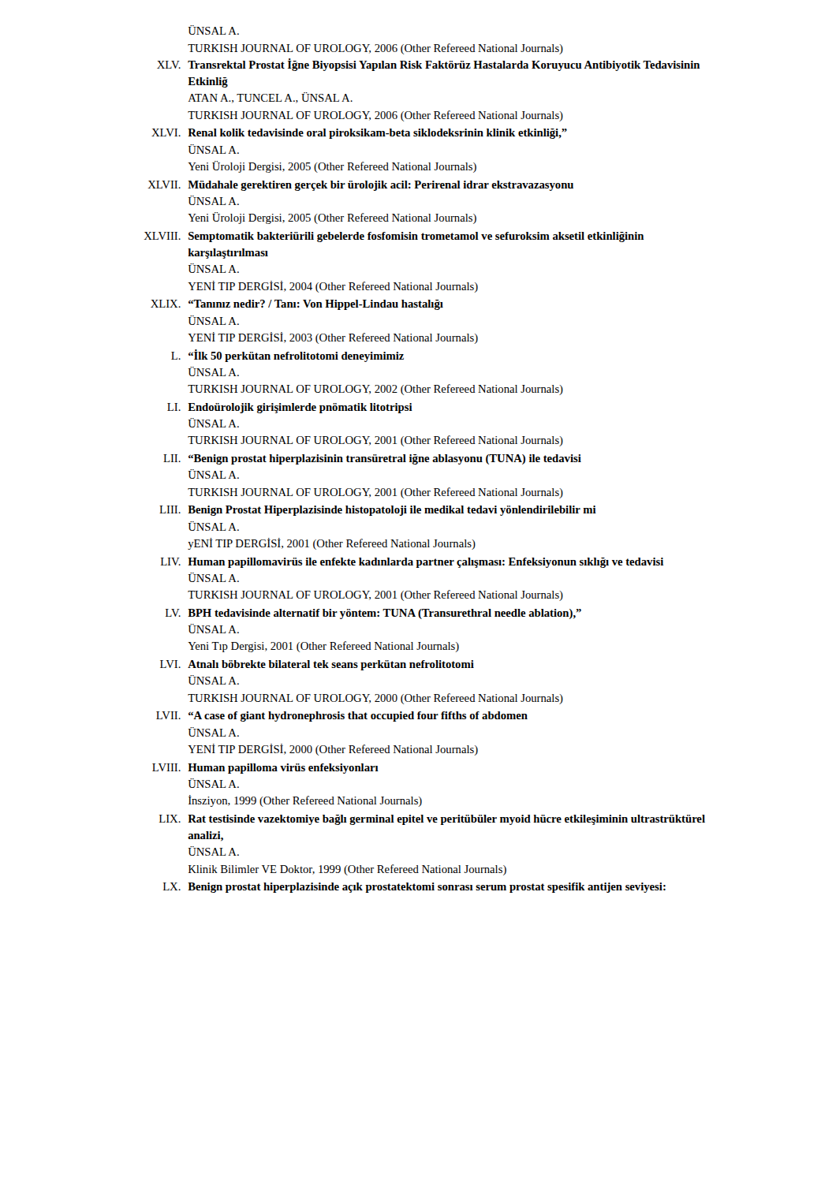ÜNSAL A.
TURKISH JOURNAL OF UROLOGY, 2006 (Other Refereed National Journals)
XLV.
Transrektal Prostat İğne Biyopsisi Yapılan Risk Faktörüz Hastalarda Koruyucu Antibiyotik Tedavisinin Etkinliğ
ATAN A., TUNCEL A., ÜNSAL A.
TURKISH JOURNAL OF UROLOGY, 2006 (Other Refereed National Journals)
XLVI.
Renal kolik tedavisinde oral piroksikam-beta siklodeksrinin klinik etkinliği,”
ÜNSAL A.
Yeni Üroloji Dergisi, 2005 (Other Refereed National Journals)
XLVII.
Müdahale gerektiren gerçek bir ürolojik acil: Perirenal idrar ekstravazasyonu
ÜNSAL A.
Yeni Üroloji Dergisi, 2005 (Other Refereed National Journals)
XLVIII.
Semptomatik bakteriürili gebelerde fosfomisin trometamol ve sefuroksim aksetil etkinliğinin karşılaştırılması
ÜNSAL A.
YENİ TIP DERGİSİ, 2004 (Other Refereed National Journals)
XLIX.
“Tanınız nedir? / Tanı: Von Hippel-Lindau hastalığı
ÜNSAL A.
YENİ TIP DERGİSİ, 2003 (Other Refereed National Journals)
L.
“İlk 50 perkütan nefrolitotomi deneyimimiz
ÜNSAL A.
TURKISH JOURNAL OF UROLOGY, 2002 (Other Refereed National Journals)
LI.
Endoürolojik girişimlerde pnömatik litotripsi
ÜNSAL A.
TURKISH JOURNAL OF UROLOGY, 2001 (Other Refereed National Journals)
LII.
“Benign prostat hiperplazisinin transüretral iğne ablasyonu (TUNA) ile tedavisi
ÜNSAL A.
TURKISH JOURNAL OF UROLOGY, 2001 (Other Refereed National Journals)
LIII.
Benign Prostat Hiperplazisinde histopatoloji ile medikal tedavi yönlendirilebilir mi
ÜNSAL A.
yENİ TIP DERGİSİ, 2001 (Other Refereed National Journals)
LIV.
Human papillomavirüs ile enfekte kadınlarda partner çalışması: Enfeksiyonun sıklığı ve tedavisi
ÜNSAL A.
TURKISH JOURNAL OF UROLOGY, 2001 (Other Refereed National Journals)
LV.
BPH tedavisinde alternatif bir yöntem: TUNA (Transurethral needle ablation),”
ÜNSAL A.
Yeni Tıp Dergisi, 2001 (Other Refereed National Journals)
LVI.
Atnalı böbrekte bilateral tek seans perkütan nefrolitotomi
ÜNSAL A.
TURKISH JOURNAL OF UROLOGY, 2000 (Other Refereed National Journals)
LVII.
“A case of giant hydronephrosis that occupied four fifths of abdomen
ÜNSAL A.
YENİ TIP DERGİSİ, 2000 (Other Refereed National Journals)
LVIII.
Human papilloma virüs enfeksiyonları
ÜNSAL A.
İnsziyon, 1999 (Other Refereed National Journals)
LIX.
Rat testisinde vazektomiye bağlı germinal epitel ve peritübüler myoid hücre etkileşiminin ultrastrüktürel analizi,
ÜNSAL A.
Klinik Bilimler VE Doktor, 1999 (Other Refereed National Journals)
LX.
Benign prostat hiperplazisinde açık prostatektomi sonrası serum prostat spesifik antijen seviyesi: